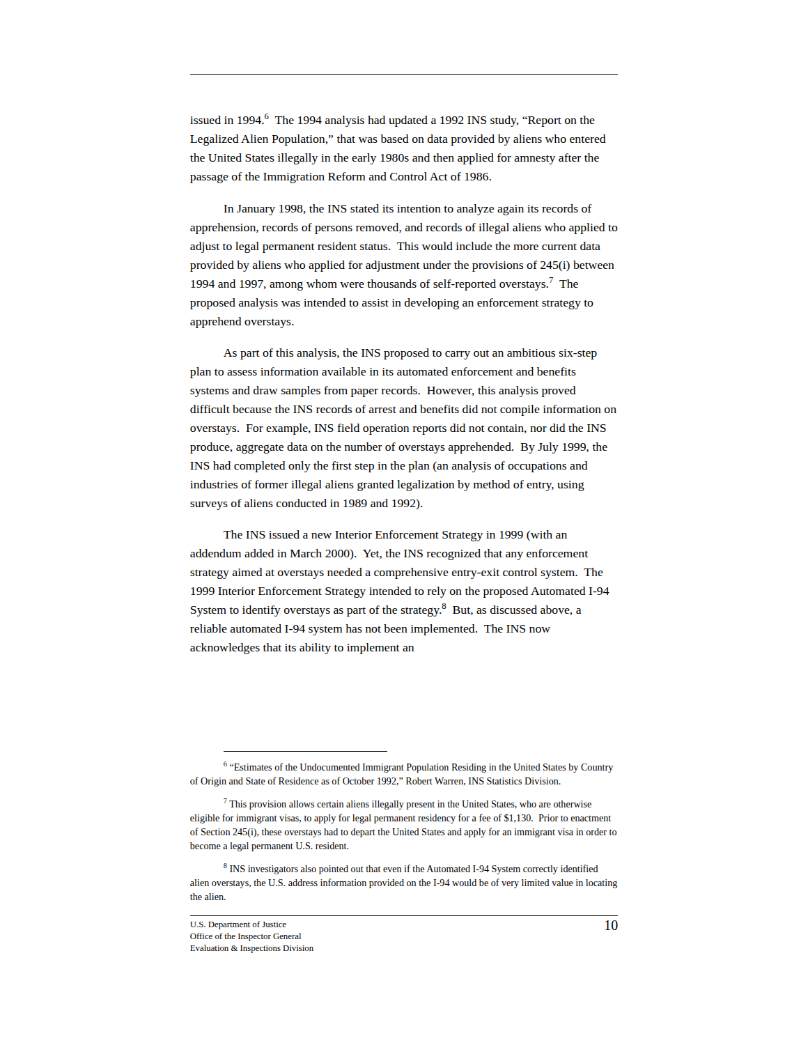issued in 1994.6 The 1994 analysis had updated a 1992 INS study, “Report on the Legalized Alien Population,” that was based on data provided by aliens who entered the United States illegally in the early 1980s and then applied for amnesty after the passage of the Immigration Reform and Control Act of 1986.
In January 1998, the INS stated its intention to analyze again its records of apprehension, records of persons removed, and records of illegal aliens who applied to adjust to legal permanent resident status. This would include the more current data provided by aliens who applied for adjustment under the provisions of 245(i) between 1994 and 1997, among whom were thousands of self-reported overstays.7 The proposed analysis was intended to assist in developing an enforcement strategy to apprehend overstays.
As part of this analysis, the INS proposed to carry out an ambitious six-step plan to assess information available in its automated enforcement and benefits systems and draw samples from paper records. However, this analysis proved difficult because the INS records of arrest and benefits did not compile information on overstays. For example, INS field operation reports did not contain, nor did the INS produce, aggregate data on the number of overstays apprehended. By July 1999, the INS had completed only the first step in the plan (an analysis of occupations and industries of former illegal aliens granted legalization by method of entry, using surveys of aliens conducted in 1989 and 1992).
The INS issued a new Interior Enforcement Strategy in 1999 (with an addendum added in March 2000). Yet, the INS recognized that any enforcement strategy aimed at overstays needed a comprehensive entry-exit control system. The 1999 Interior Enforcement Strategy intended to rely on the proposed Automated I-94 System to identify overstays as part of the strategy.8 But, as discussed above, a reliable automated I-94 system has not been implemented. The INS now acknowledges that its ability to implement an
6 “Estimates of the Undocumented Immigrant Population Residing in the United States by Country of Origin and State of Residence as of October 1992,” Robert Warren, INS Statistics Division.
7 This provision allows certain aliens illegally present in the United States, who are otherwise eligible for immigrant visas, to apply for legal permanent residency for a fee of $1,130. Prior to enactment of Section 245(i), these overstays had to depart the United States and apply for an immigrant visa in order to become a legal permanent U.S. resident.
8 INS investigators also pointed out that even if the Automated I-94 System correctly identified alien overstays, the U.S. address information provided on the I-94 would be of very limited value in locating the alien.
U.S. Department of Justice
Office of the Inspector General
Evaluation & Inspections Division
10